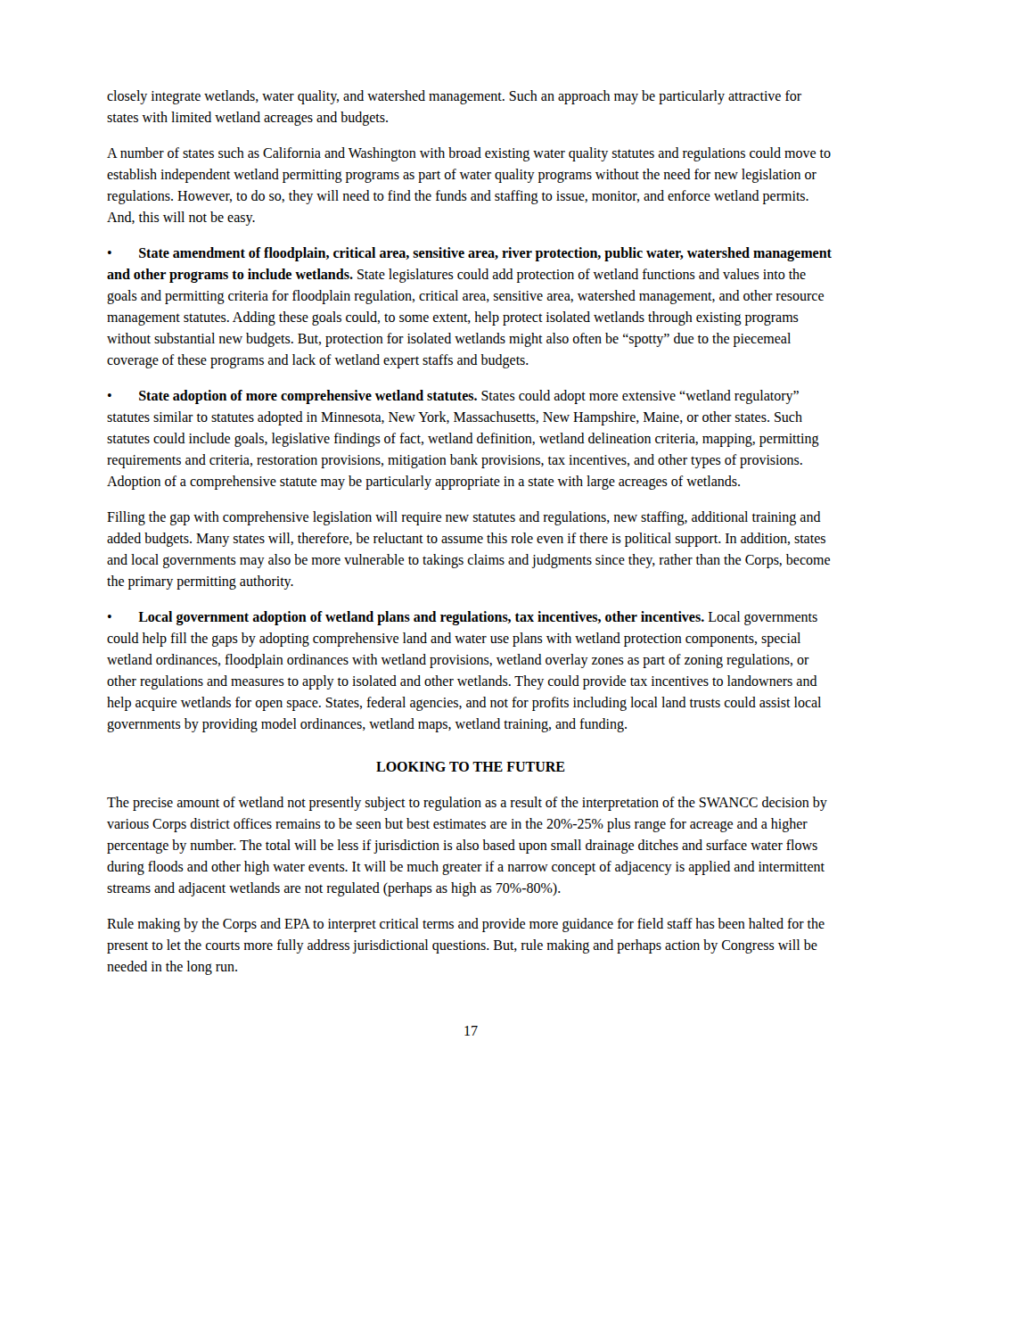closely integrate wetlands, water quality, and watershed management. Such an approach may be particularly attractive for states with limited wetland acreages and budgets.
A number of states such as California and Washington with broad existing water quality statutes and regulations could move to establish independent wetland permitting programs as part of water quality programs without the need for new legislation or regulations. However, to do so, they will need to find the funds and staffing to issue, monitor, and enforce wetland permits. And, this will not be easy.
•State amendment of floodplain, critical area, sensitive area, river protection, public water, watershed management and other programs to include wetlands. State legislatures could add protection of wetland functions and values into the goals and permitting criteria for floodplain regulation, critical area, sensitive area, watershed management, and other resource management statutes. Adding these goals could, to some extent, help protect isolated wetlands through existing programs without substantial new budgets. But, protection for isolated wetlands might also often be “spotty” due to the piecemeal coverage of these programs and lack of wetland expert staffs and budgets.
•State adoption of more comprehensive wetland statutes. States could adopt more extensive “wetland regulatory” statutes similar to statutes adopted in Minnesota, New York, Massachusetts, New Hampshire, Maine, or other states. Such statutes could include goals, legislative findings of fact, wetland definition, wetland delineation criteria, mapping, permitting requirements and criteria, restoration provisions, mitigation bank provisions, tax incentives, and other types of provisions. Adoption of a comprehensive statute may be particularly appropriate in a state with large acreages of wetlands.
Filling the gap with comprehensive legislation will require new statutes and regulations, new staffing, additional training and added budgets. Many states will, therefore, be reluctant to assume this role even if there is political support. In addition, states and local governments may also be more vulnerable to takings claims and judgments since they, rather than the Corps, become the primary permitting authority.
•Local government adoption of wetland plans and regulations, tax incentives, other incentives. Local governments could help fill the gaps by adopting comprehensive land and water use plans with wetland protection components, special wetland ordinances, floodplain ordinances with wetland provisions, wetland overlay zones as part of zoning regulations, or other regulations and measures to apply to isolated and other wetlands. They could provide tax incentives to landowners and help acquire wetlands for open space. States, federal agencies, and not for profits including local land trusts could assist local governments by providing model ordinances, wetland maps, wetland training, and funding.
LOOKING TO THE FUTURE
The precise amount of wetland not presently subject to regulation as a result of the interpretation of the SWANCC decision by various Corps district offices remains to be seen but best estimates are in the 20%-25% plus range for acreage and a higher percentage by number. The total will be less if jurisdiction is also based upon small drainage ditches and surface water flows during floods and other high water events. It will be much greater if a narrow concept of adjacency is applied and intermittent streams and adjacent wetlands are not regulated (perhaps as high as 70%-80%).
Rule making by the Corps and EPA to interpret critical terms and provide more guidance for field staff has been halted for the present to let the courts more fully address jurisdictional questions. But, rule making and perhaps action by Congress will be needed in the long run.
17